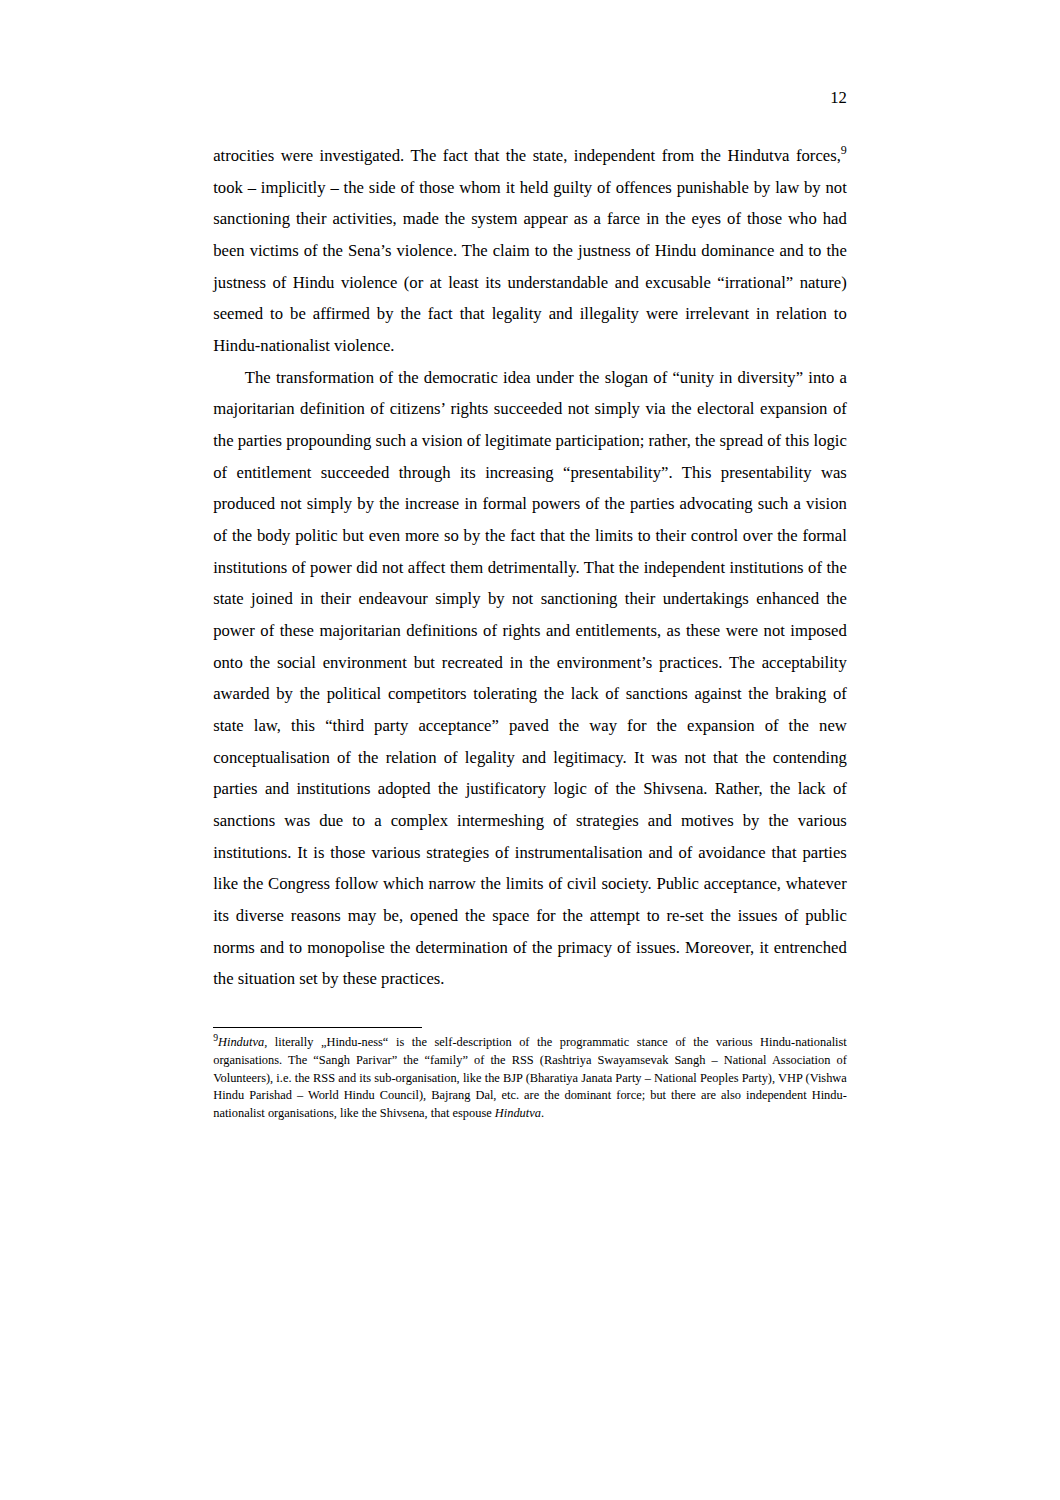12
atrocities were investigated. The fact that the state, independent from the Hindutva forces,9 took – implicitly – the side of those whom it held guilty of offences punishable by law by not sanctioning their activities, made the system appear as a farce in the eyes of those who had been victims of the Sena’s violence. The claim to the justness of Hindu dominance and to the justness of Hindu violence (or at least its understandable and excusable “irrational” nature) seemed to be affirmed by the fact that legality and illegality were irrelevant in relation to Hindu-nationalist violence.
The transformation of the democratic idea under the slogan of “unity in diversity” into a majoritarian definition of citizens’ rights succeeded not simply via the electoral expansion of the parties propounding such a vision of legitimate participation; rather, the spread of this logic of entitlement succeeded through its increasing “presentability”. This presentability was produced not simply by the increase in formal powers of the parties advocating such a vision of the body politic but even more so by the fact that the limits to their control over the formal institutions of power did not affect them detrimentally. That the independent institutions of the state joined in their endeavour simply by not sanctioning their undertakings enhanced the power of these majoritarian definitions of rights and entitlements, as these were not imposed onto the social environment but recreated in the environment’s practices. The acceptability awarded by the political competitors tolerating the lack of sanctions against the braking of state law, this “third party acceptance” paved the way for the expansion of the new conceptualisation of the relation of legality and legitimacy. It was not that the contending parties and institutions adopted the justificatory logic of the Shivsena. Rather, the lack of sanctions was due to a complex intermeshing of strategies and motives by the various institutions. It is those various strategies of instrumentalisation and of avoidance that parties like the Congress follow which narrow the limits of civil society. Public acceptance, whatever its diverse reasons may be, opened the space for the attempt to re-set the issues of public norms and to monopolise the determination of the primacy of issues. Moreover, it entrenched the situation set by these practices.
9 Hindutva, literally „Hindu-ness“ is the self-description of the programmatic stance of the various Hindu-nationalist organisations. The “Sangh Parivar” the “family” of the RSS (Rashtriya Swayamsevak Sangh – National Association of Volunteers), i.e. the RSS and its sub-organisation, like the BJP (Bharatiya Janata Party – National Peoples Party), VHP (Vishwa Hindu Parishad – World Hindu Council), Bajrang Dal, etc. are the dominant force; but there are also independent Hindu-nationalist organisations, like the Shivsena, that espouse Hindutva.